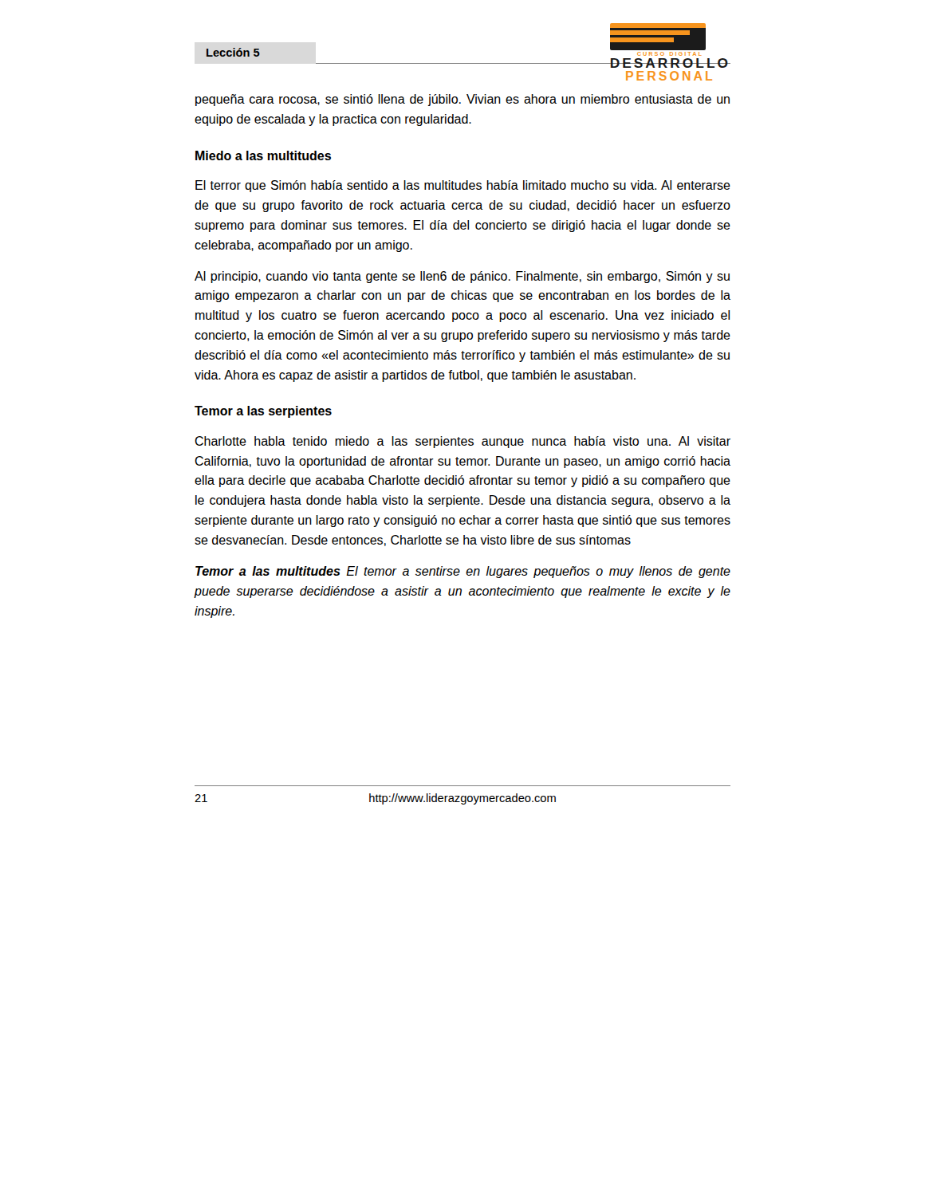CURSO DIGITAL
DESARROLLO
PERSONAL
Lección 5
pequeña cara rocosa, se sintió llena de júbilo. Vivian es ahora un miembro entusiasta de un equipo de escalada y la practica con regularidad.
Miedo a las multitudes
El terror que Simón había sentido a las multitudes había limitado mucho su vida. Al enterarse de que su grupo favorito de rock actuaria cerca de su ciudad, decidió hacer un esfuerzo supremo para dominar sus temores. El día del concierto se dirigió hacia el lugar donde se celebraba, acompañado por un amigo.
Al principio, cuando vio tanta gente se llen6 de pánico. Finalmente, sin embargo, Simón y su amigo empezaron a charlar con un par de chicas que se encontraban en los bordes de la multitud y los cuatro se fueron acercando poco a poco al escenario. Una vez iniciado el concierto, la emoción de Simón al ver a su grupo preferido supero su nerviosismo y más tarde describió el día como «el acontecimiento más terrorífico y también el más estimulante» de su vida. Ahora es capaz de asistir a partidos de futbol, que también le asustaban.
Temor a las serpientes
Charlotte habla tenido miedo a las serpientes aunque nunca había visto una. Al visitar California, tuvo la oportunidad de afrontar su temor. Durante un paseo, un amigo corrió hacia ella para decirle que acababa Charlotte decidió afrontar su temor y pidió a su compañero que le condujera hasta donde habla visto la serpiente. Desde una distancia segura, observo a la serpiente durante un largo rato y consiguió no echar a correr hasta que sintió que sus temores se desvanecían. Desde entonces, Charlotte se ha visto libre de sus síntomas
Temor a las multitudes El temor a sentirse en lugares pequeños o muy llenos de gente puede superarse decidiéndose a asistir a un acontecimiento que realmente le excite y le inspire.
21
http://www.liderazgoymercadeo.com